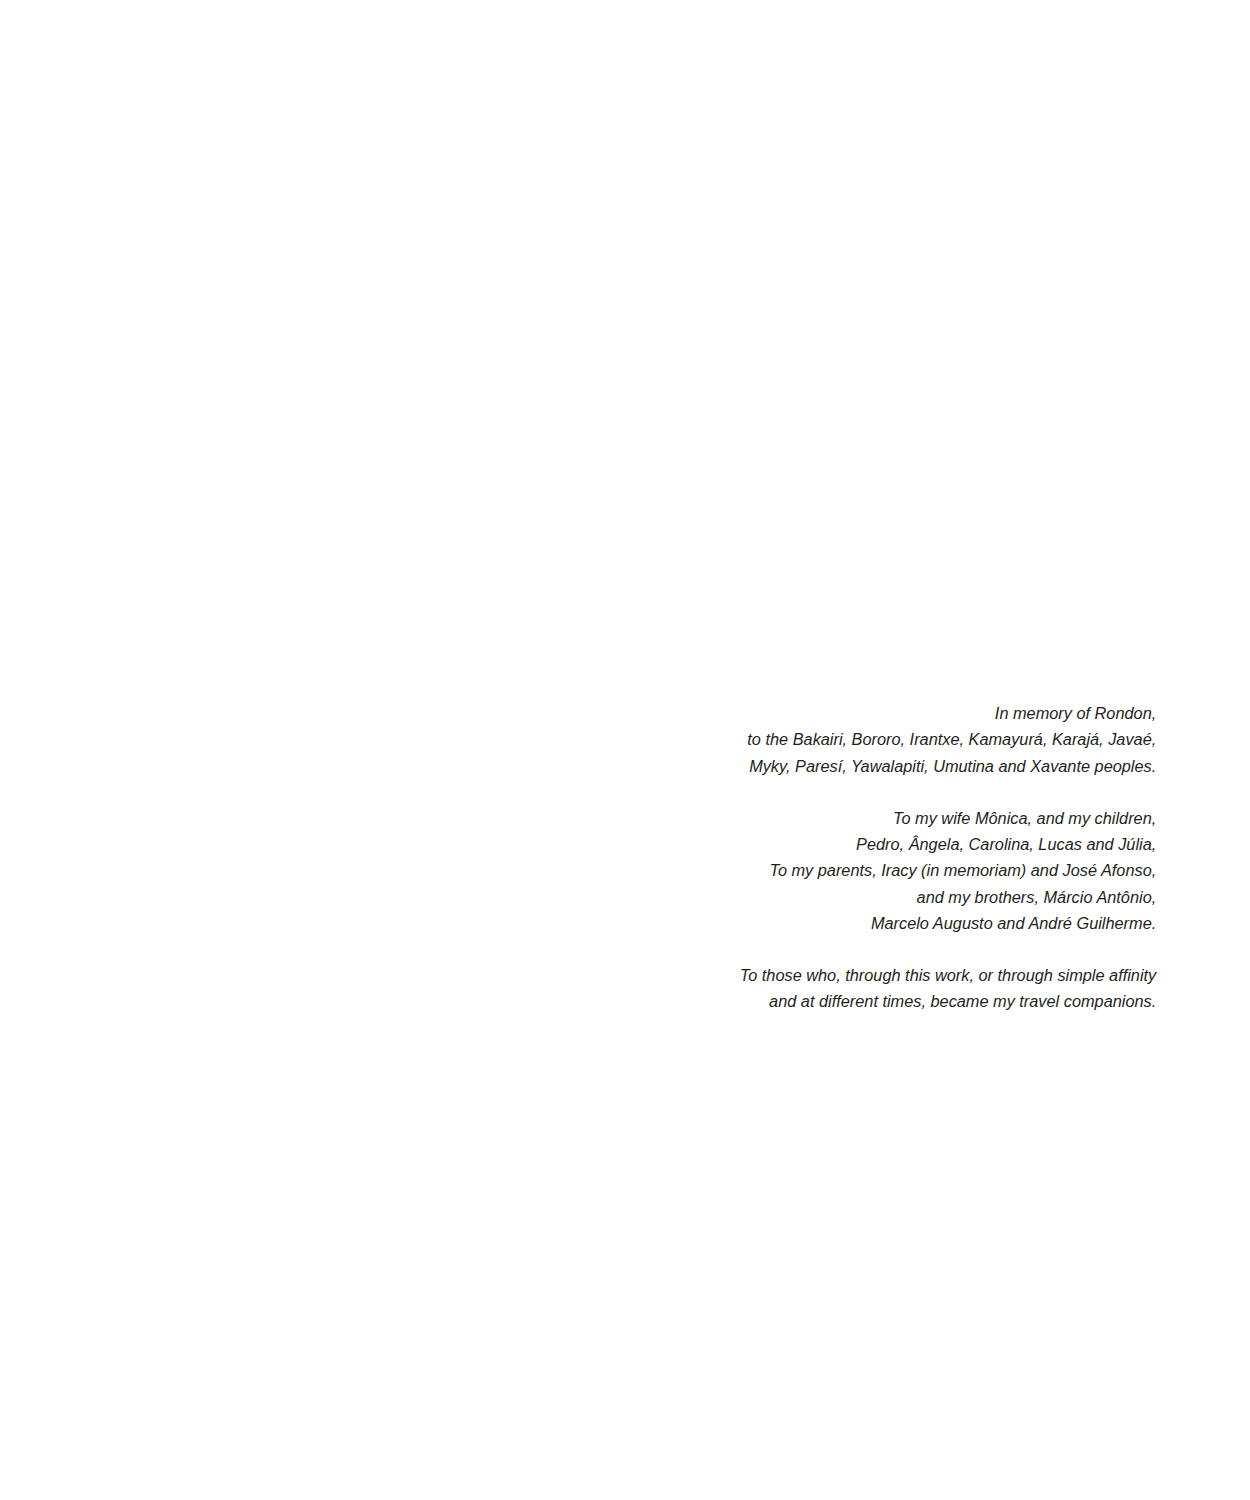In memory of Rondon,
to the Bakairi, Bororo, Irantxe, Kamayurá, Karajá, Javaé,
Myky, Paresí, Yawalapiti, Umutina and Xavante peoples.
To my wife Mônica, and my children,
Pedro, Ângela, Carolina, Lucas and Júlia,
To my parents, Iracy (in memoriam) and José Afonso,
and my brothers, Márcio Antônio,
Marcelo Augusto and André Guilherme.
To those who, through this work, or through simple affinity
and at different times, became my travel companions.